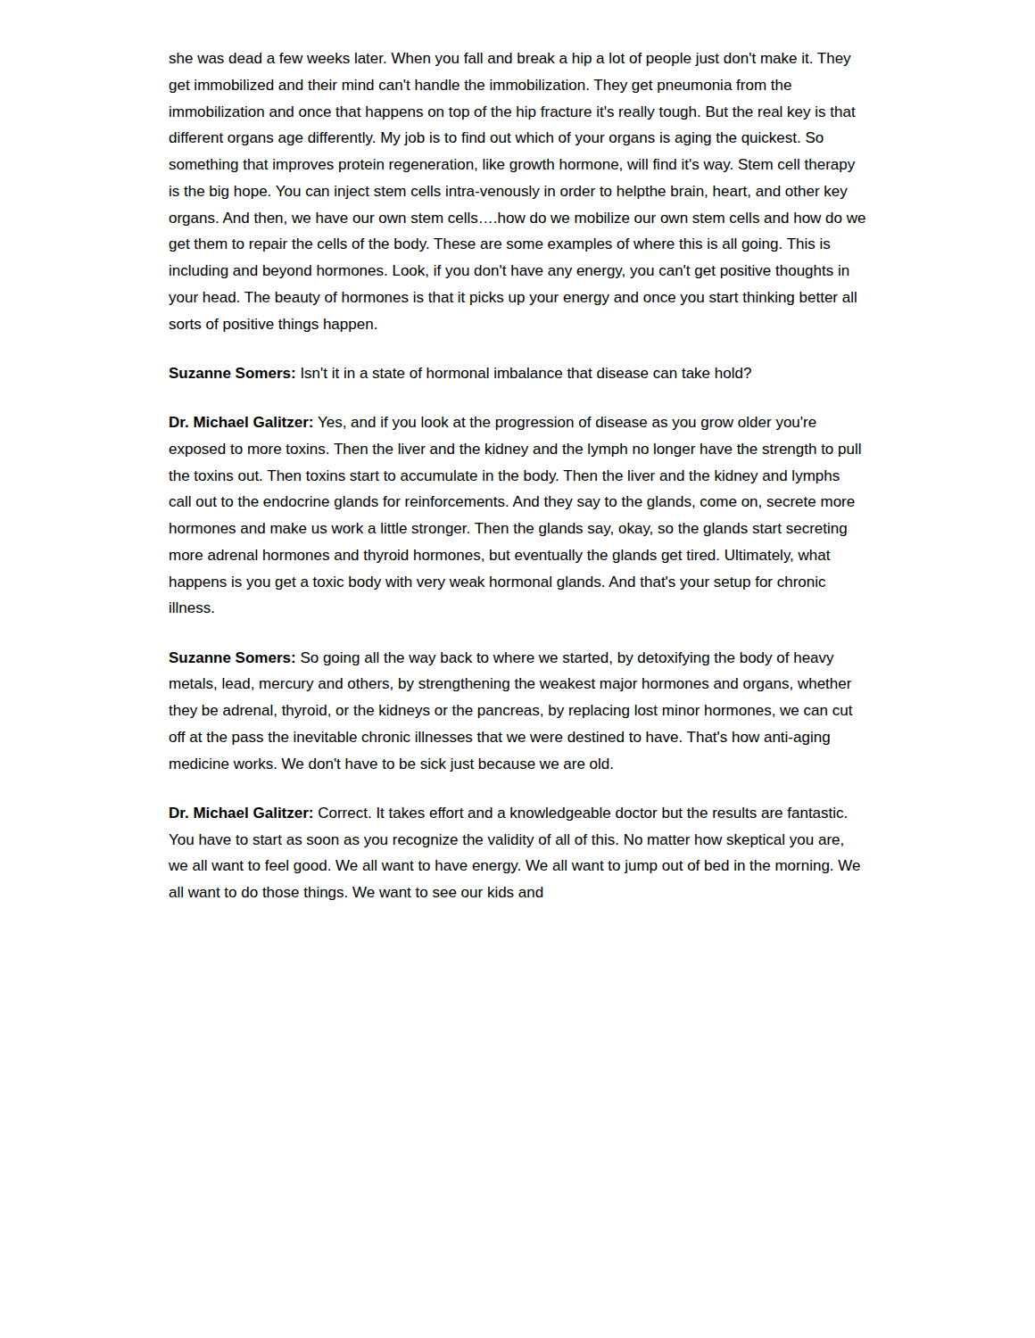she was dead a few weeks later. When you fall and break a hip a lot of people just don't make it. They get immobilized and their mind can't handle the immobilization. They get pneumonia from the immobilization and once that happens on top of the hip fracture it's really tough. But the real key is that different organs age differently. My job is to find out which of your organs is aging the quickest. So something that improves protein regeneration, like growth hormone, will find it's way. Stem cell therapy is the big hope. You can inject stem cells intra-venously in order to helpthe brain, heart, and other key organs. And then, we have our own stem cells….how do we mobilize our own stem cells and how do we get them to repair the cells of the body. These are some examples of where this is all going. This is including and beyond hormones. Look, if you don't have any energy, you can't get positive thoughts in your head. The beauty of hormones is that it picks up your energy and once you start thinking better all sorts of positive things happen.
Suzanne Somers: Isn't it in a state of hormonal imbalance that disease can take hold?
Dr. Michael Galitzer: Yes, and if you look at the progression of disease as you grow older you're exposed to more toxins. Then the liver and the kidney and the lymph no longer have the strength to pull the toxins out. Then toxins start to accumulate in the body. Then the liver and the kidney and lymphs call out to the endocrine glands for reinforcements. And they say to the glands, come on, secrete more hormones and make us work a little stronger. Then the glands say, okay, so the glands start secreting more adrenal hormones and thyroid hormones, but eventually the glands get tired. Ultimately, what happens is you get a toxic body with very weak hormonal glands. And that's your setup for chronic illness.
Suzanne Somers: So going all the way back to where we started, by detoxifying the body of heavy metals, lead, mercury and others, by strengthening the weakest major hormones and organs, whether they be adrenal, thyroid, or the kidneys or the pancreas, by replacing lost minor hormones, we can cut off at the pass the inevitable chronic illnesses that we were destined to have. That's how anti-aging medicine works. We don't have to be sick just because we are old.
Dr. Michael Galitzer: Correct. It takes effort and a knowledgeable doctor but the results are fantastic. You have to start as soon as you recognize the validity of all of this. No matter how skeptical you are, we all want to feel good. We all want to have energy. We all want to jump out of bed in the morning. We all want to do those things. We want to see our kids and